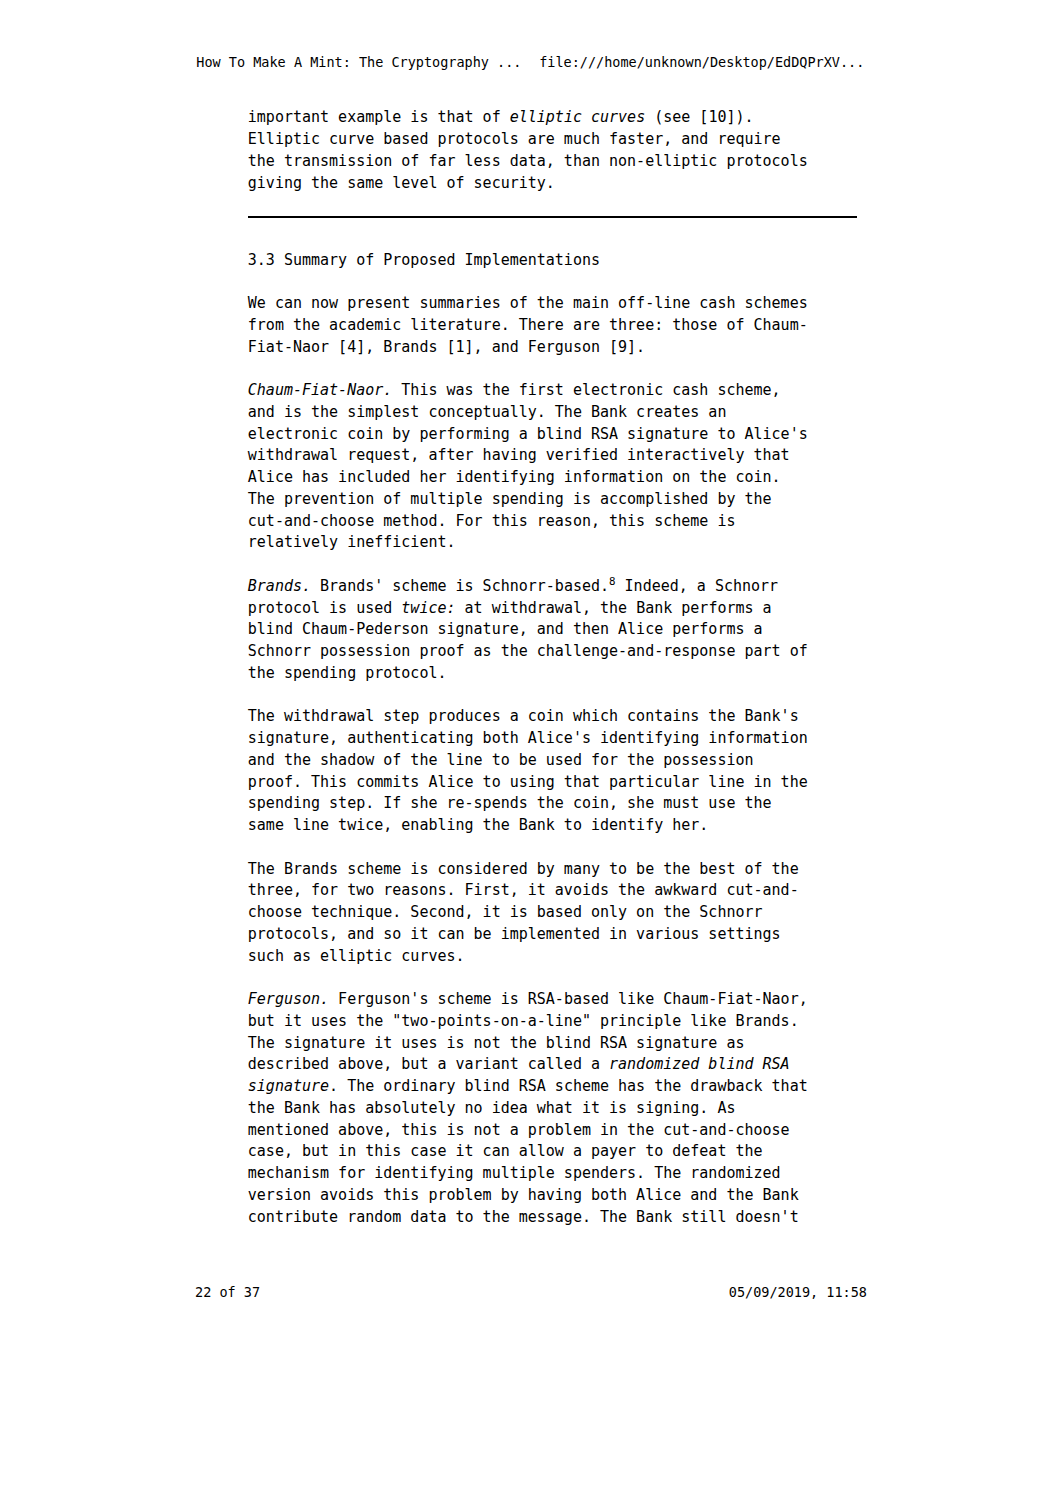How To Make A Mint: The Cryptography ... file:///home/unknown/Desktop/EdDQPrXV...
important example is that of elliptic curves (see [10]). Elliptic curve based protocols are much faster, and require the transmission of far less data, than non-elliptic protocols giving the same level of security.
3.3 Summary of Proposed Implementations
We can now present summaries of the main off-line cash schemes from the academic literature. There are three: those of Chaum- Fiat-Naor [4], Brands [1], and Ferguson [9].
Chaum-Fiat-Naor. This was the first electronic cash scheme, and is the simplest conceptually. The Bank creates an electronic coin by performing a blind RSA signature to Alice's withdrawal request, after having verified interactively that Alice has included her identifying information on the coin. The prevention of multiple spending is accomplished by the cut-and-choose method. For this reason, this scheme is relatively inefficient.
Brands. Brands' scheme is Schnorr-based.8 Indeed, a Schnorr protocol is used twice: at withdrawal, the Bank performs a blind Chaum-Pederson signature, and then Alice performs a Schnorr possession proof as the challenge-and-response part of the spending protocol.
The withdrawal step produces a coin which contains the Bank's signature, authenticating both Alice's identifying information and the shadow of the line to be used for the possession proof. This commits Alice to using that particular line in the spending step. If she re-spends the coin, she must use the same line twice, enabling the Bank to identify her.
The Brands scheme is considered by many to be the best of the three, for two reasons. First, it avoids the awkward cut-and- choose technique. Second, it is based only on the Schnorr protocols, and so it can be implemented in various settings such as elliptic curves.
Ferguson. Ferguson's scheme is RSA-based like Chaum-Fiat-Naor, but it uses the "two-points-on-a-line" principle like Brands. The signature it uses is not the blind RSA signature as described above, but a variant called a randomized blind RSA signature. The ordinary blind RSA scheme has the drawback that the Bank has absolutely no idea what it is signing. As mentioned above, this is not a problem in the cut-and-choose case, but in this case it can allow a payer to defeat the mechanism for identifying multiple spenders. The randomized version avoids this problem by having both Alice and the Bank contribute random data to the message. The Bank still doesn't
22 of 37 05/09/2019, 11:58